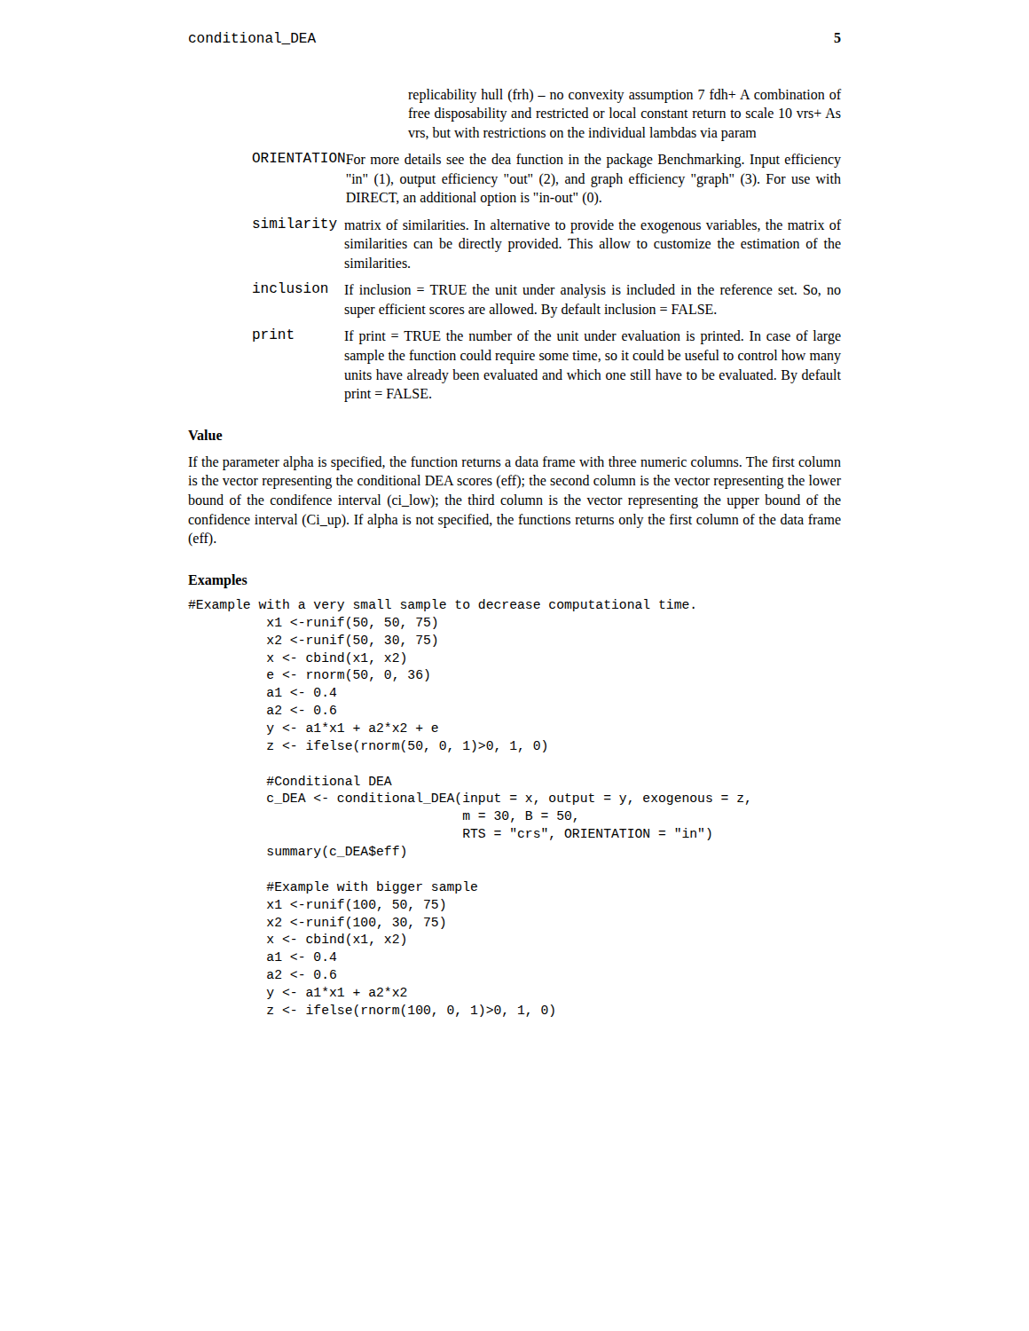conditional_DEA 5
replicability hull (frh) – no convexity assumption 7 fdh+ A combination of free disposability and restricted or local constant return to scale 10 vrs+ As vrs, but with restrictions on the individual lambdas via param
ORIENTATION
For more details see the dea function in the package Benchmarking. Input efficiency "in" (1), output efficiency "out" (2), and graph efficiency "graph" (3). For use with DIRECT, an additional option is "in-out" (0).
similarity
matrix of similarities. In alternative to provide the exogenous variables, the matrix of similarities can be directly provided. This allow to customize the estimation of the similarities.
inclusion
If inclusion = TRUE the unit under analysis is included in the reference set. So, no super efficient scores are allowed. By default inclusion = FALSE.
print
If print = TRUE the number of the unit under evaluation is printed. In case of large sample the function could require some time, so it could be useful to control how many units have already been evaluated and which one still have to be evaluated. By default print = FALSE.
Value
If the parameter alpha is specified, the function returns a data frame with three numeric columns. The first column is the vector representing the conditional DEA scores (eff); the second column is the vector representing the lower bound of the condifence interval (ci_low); the third column is the vector representing the upper bound of the confidence interval (Ci_up). If alpha is not specified, the functions returns only the first column of the data frame (eff).
Examples
#Example with a very small sample to decrease computational time.
          x1 <-runif(50, 50, 75)
          x2 <-runif(50, 30, 75)
          x <- cbind(x1, x2)
          e <- rnorm(50, 0, 36)
          a1 <- 0.4
          a2 <- 0.6
          y <- a1*x1 + a2*x2 + e
          z <- ifelse(rnorm(50, 0, 1)>0, 1, 0)

          #Conditional DEA
          c_DEA <- conditional_DEA(input = x, output = y, exogenous = z,
                                   m = 30, B = 50,
                                   RTS = "crs", ORIENTATION = "in")
          summary(c_DEA$eff)

          #Example with bigger sample
          x1 <-runif(100, 50, 75)
          x2 <-runif(100, 30, 75)
          x <- cbind(x1, x2)
          a1 <- 0.4
          a2 <- 0.6
          y <- a1*x1 + a2*x2
          z <- ifelse(rnorm(100, 0, 1)>0, 1, 0)